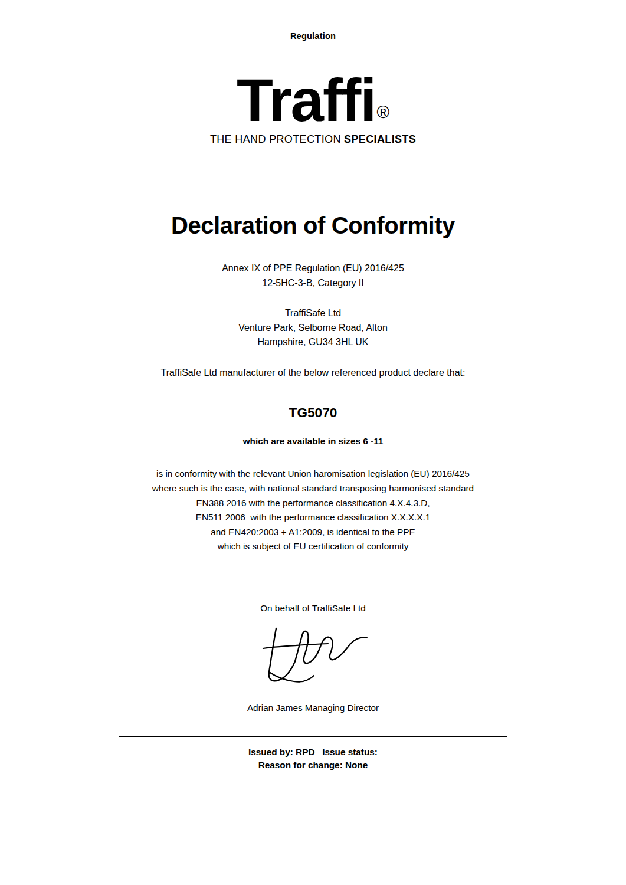Regulation
Traffi®
THE HAND PROTECTION SPECIALISTS
Declaration of Conformity
Annex IX of PPE Regulation (EU) 2016/425
12-5HC-3-B, Category II
TraffiSafe Ltd
Venture Park, Selborne Road, Alton
Hampshire, GU34 3HL UK
TraffiSafe Ltd manufacturer of the below referenced product declare that:
TG5070
which are available in sizes 6 -11
is in conformity with the relevant Union haromisation legislation (EU) 2016/425
where such is the case, with national standard transposing harmonised standard
EN388 2016 with the performance classification 4.X.4.3.D,
EN511 2006 with the performance classification X.X.X.X.1
and EN420:2003 + A1:2009, is identical to the PPE
which is subject of EU certification of conformity
On behalf of TraffiSafe Ltd
Adrian James Managing Director
Issued by: RPD Issue status:
Reason for change: None